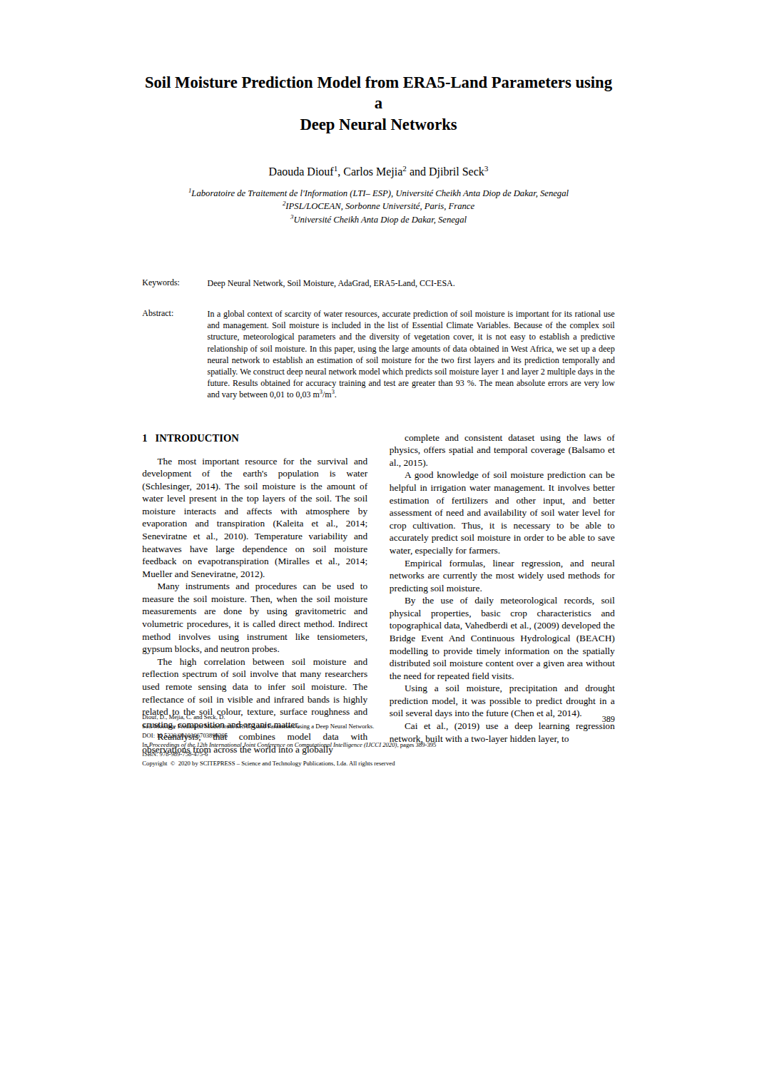Soil Moisture Prediction Model from ERA5-Land Parameters using a
Deep Neural Networks
Daouda Diouf1, Carlos Mejia2 and Djibril Seck3
1Laboratoire de Traitement de l'Information (LTI– ESP), Université Cheikh Anta Diop de Dakar, Senegal
2IPSL/LOCEAN, Sorbonne Université, Paris, France
3Université Cheikh Anta Diop de Dakar, Senegal
Keywords:
Deep Neural Network, Soil Moisture, AdaGrad, ERA5-Land, CCI-ESA.
Abstract:
In a global context of scarcity of water resources, accurate prediction of soil moisture is important for its rational use and management. Soil moisture is included in the list of Essential Climate Variables. Because of the complex soil structure, meteorological parameters and the diversity of vegetation cover, it is not easy to establish a predictive relationship of soil moisture. In this paper, using the large amounts of data obtained in West Africa, we set up a deep neural network to establish an estimation of soil moisture for the two first layers and its prediction temporally and spatially. We construct deep neural network model which predicts soil moisture layer 1 and layer 2 multiple days in the future. Results obtained for accuracy training and test are greater than 93 %. The mean absolute errors are very low and vary between 0,01 to 0,03 m3/m3.
1 INTRODUCTION
The most important resource for the survival and development of the earth's population is water (Schlesinger, 2014). The soil moisture is the amount of water level present in the top layers of the soil. The soil moisture interacts and affects with atmosphere by evaporation and transpiration (Kaleita et al., 2014; Seneviratne et al., 2010). Temperature variability and heatwaves have large dependence on soil moisture feedback on evapotranspiration (Miralles et al., 2014; Mueller and Seneviratne, 2012).
Many instruments and procedures can be used to measure the soil moisture. Then, when the soil moisture measurements are done by using gravitometric and volumetric procedures, it is called direct method. Indirect method involves using instrument like tensiometers, gypsum blocks, and neutron probes.
The high correlation between soil moisture and reflection spectrum of soil involve that many researchers used remote sensing data to infer soil moisture. The reflectance of soil in visible and infrared bands is highly related to the soil colour, texture, surface roughness and crusting, composition and organic matter.
Reanalysis, that combines model data with observations from across the world into a globally
complete and consistent dataset using the laws of physics, offers spatial and temporal coverage (Balsamo et al., 2015).
A good knowledge of soil moisture prediction can be helpful in irrigation water management. It involves better estimation of fertilizers and other input, and better assessment of need and availability of soil water level for crop cultivation. Thus, it is necessary to be able to accurately predict soil moisture in order to be able to save water, especially for farmers.
Empirical formulas, linear regression, and neural networks are currently the most widely used methods for predicting soil moisture.
By the use of daily meteorological records, soil physical properties, basic crop characteristics and topographical data, Vahedberdi et al., (2009) developed the Bridge Event And Continuous Hydrological (BEACH) modelling to provide timely information on the spatially distributed soil moisture content over a given area without the need for repeated field visits.
Using a soil moisture, precipitation and drought prediction model, it was possible to predict drought in a soil several days into the future (Chen et al, 2014).
Cai et al., (2019) use a deep learning regression network, built with a two-layer hidden layer, to
389
Diouf, D., Mejia, C. and Seck, D.
Soil Moisture Prediction Model from ERA5-Land Parameters using a Deep Neural Networks.
DOI: 10.5220/0010106703890395
In Proceedings of the 12th International Joint Conference on Computational Intelligence (IJCCI 2020), pages 389-395
ISBN: 978-989-758-475-6
Copyright © 2020 by SCITEPRESS – Science and Technology Publications, Lda. All rights reserved